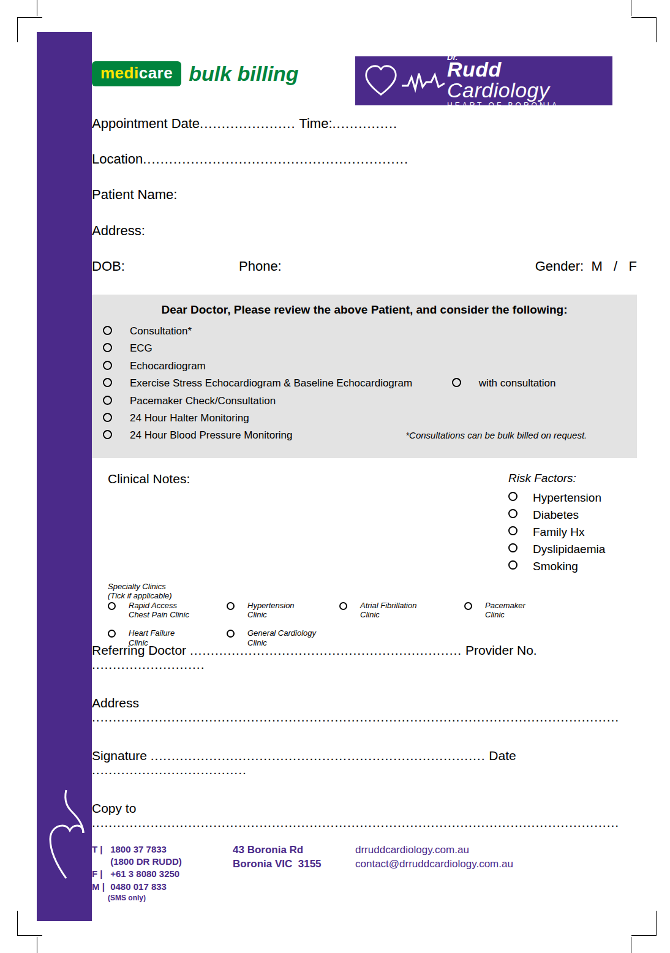medicare bulk billing
Dr.
Rudd Cardiology
HEART OF BORONIA
Appointment Date...................... Time:...............
Location.............................................................
Patient Name:
Address:
DOB: Phone: Gender: M / F
Dear Doctor, Please review the above Patient, and consider the following:
Consultation*
ECG
Echocardiogram
Exercise Stress Echocardiogram & Baseline Echocardiogram with consultation
Pacemaker Check/Consultation
24 Hour Halter Monitoring
24 Hour Blood Pressure Monitoring *Consultations can be bulk billed on request.
Clinical Notes:
Risk Factors:
Hypertension
Diabetes
Family Hx
Dyslipidaemia
Smoking
Specialty Clinics
(Tick if applicable) Rapid Access
Chest Pain Clinic Hypertension
Clinic Atrial Fibrillation
Clinic Pacemaker
Clinic Heart Failure
Clinic General Cardiology
Clinic
Referring Doctor ................................................................. Provider No. ...........................
Address ..............................................................................................................................
Signature ................................................................................ Date .....................................
Copy to ..............................................................................................................................
T | 1800 37 7833
(1800 DR RUDD)
F | +61 3 8080 3250
M | 0480 017 833
(SMS only)
43 Boronia Rd
Boronia VIC 3155
drruddcardiology.com.au
contact@drruddcardiology.com.au